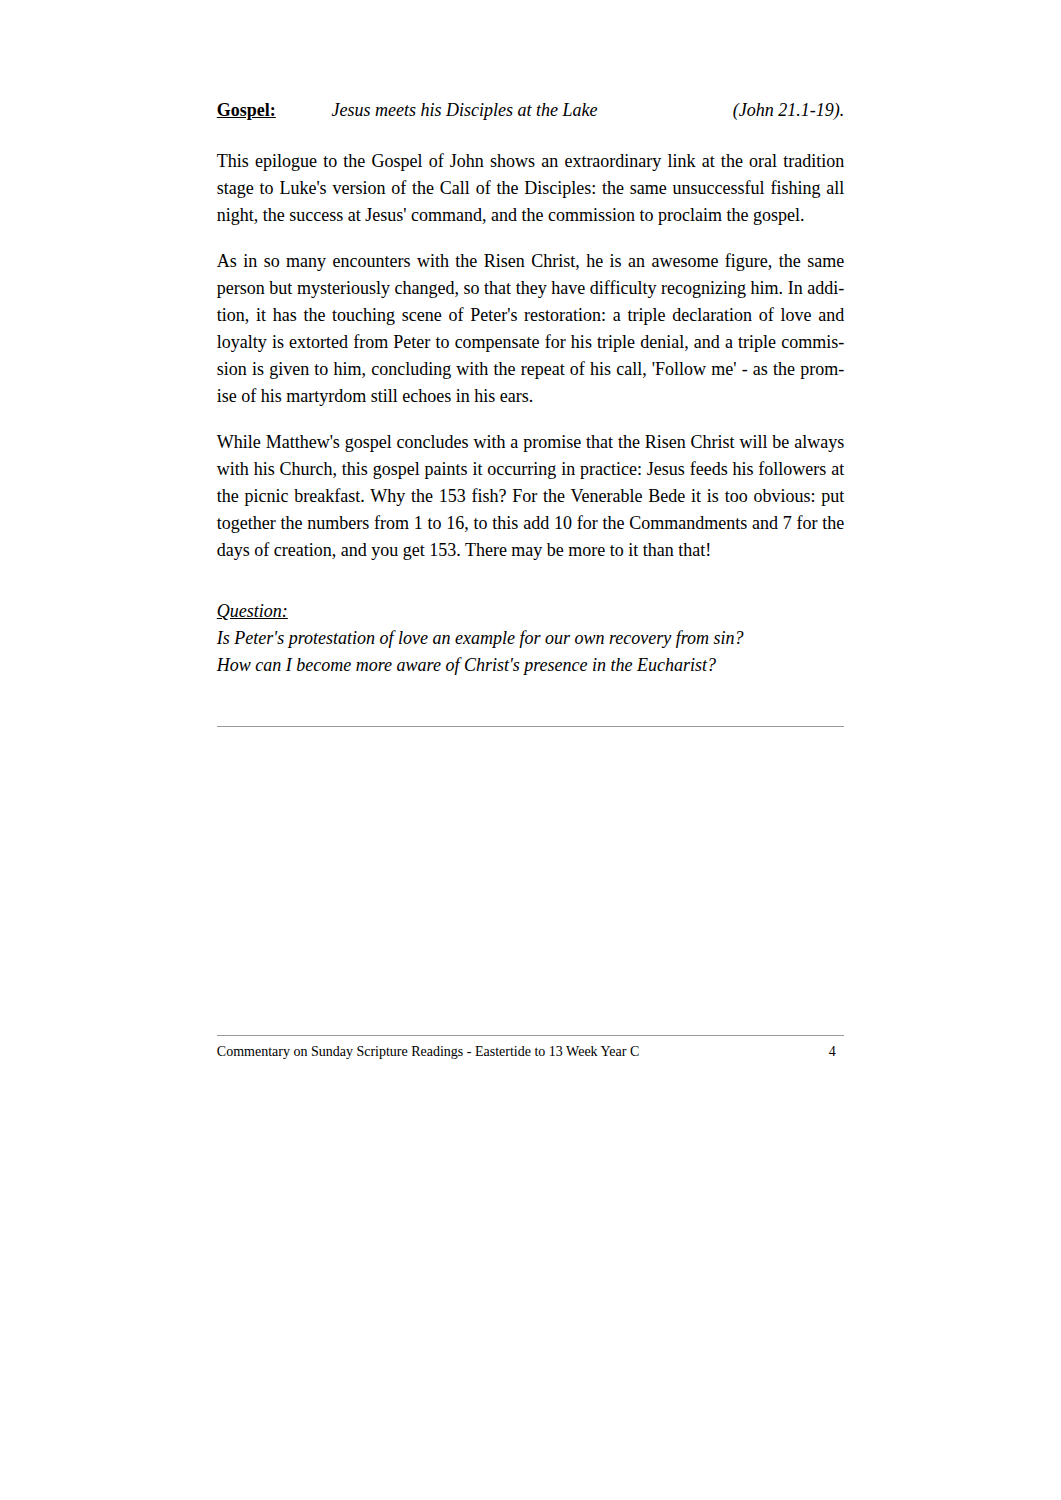Gospel: Jesus meets his Disciples at the Lake (John 21.1-19).
This epilogue to the Gospel of John shows an extraordinary link at the oral tradition stage to Luke's version of the Call of the Disciples: the same unsuccessful fishing all night, the success at Jesus' command, and the commission to proclaim the gospel.
As in so many encounters with the Risen Christ, he is an awesome figure, the same person but mysteriously changed, so that they have difficulty recognizing him. In addition, it has the touching scene of Peter's restoration: a triple declaration of love and loyalty is extorted from Peter to compensate for his triple denial, and a triple commission is given to him, concluding with the repeat of his call, 'Follow me' - as the promise of his martyrdom still echoes in his ears.
While Matthew's gospel concludes with a promise that the Risen Christ will be always with his Church, this gospel paints it occurring in practice: Jesus feeds his followers at the picnic breakfast. Why the 153 fish? For the Venerable Bede it is too obvious: put together the numbers from 1 to 16, to this add 10 for the Commandments and 7 for the days of creation, and you get 153. There may be more to it than that!
Question:
Is Peter's protestation of love an example for our own recovery from sin?
How can I become more aware of Christ's presence in the Eucharist?
Commentary on Sunday Scripture Readings - Eastertide to 13 Week Year C 4